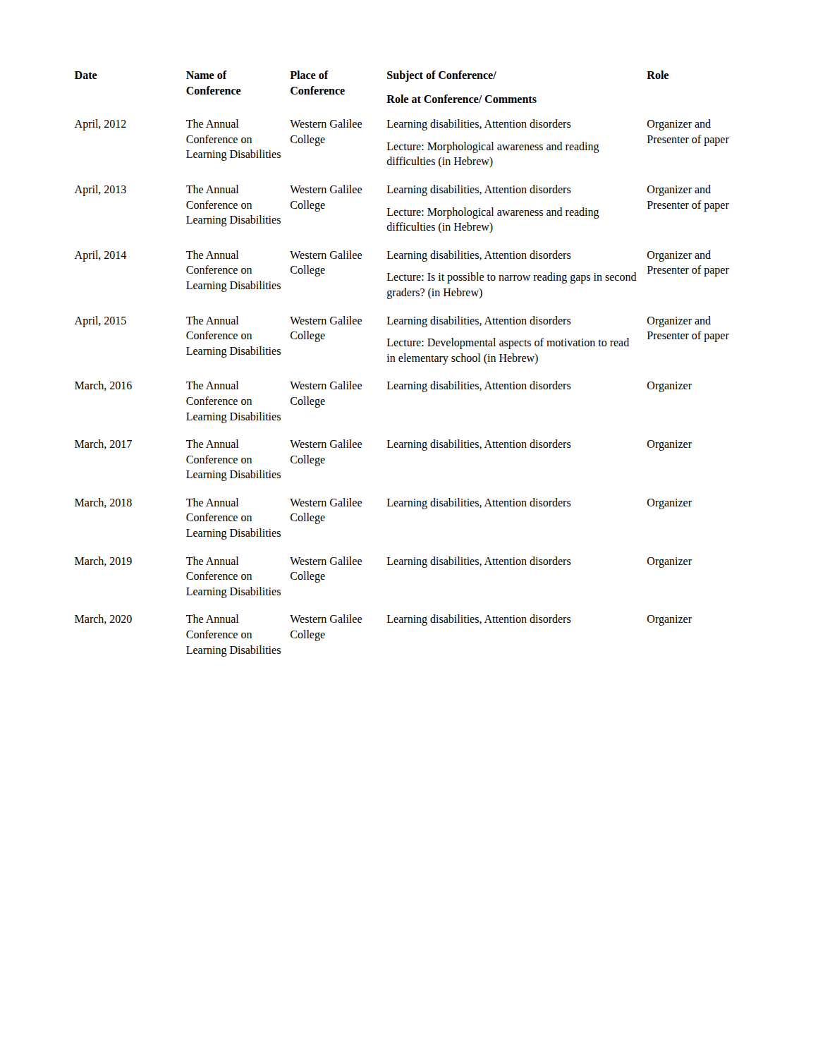| Date | Name of Conference | Place of Conference | Subject of Conference/ Role at Conference/ Comments | Role |
| --- | --- | --- | --- | --- |
| April, 2012 | The Annual Conference on Learning Disabilities | Western Galilee College | Learning disabilities, Attention disorders Lecture: Morphological awareness and reading difficulties (in Hebrew) | Organizer and Presenter of paper |
| April, 2013 | The Annual Conference on Learning Disabilities | Western Galilee College | Learning disabilities, Attention disorders Lecture: Morphological awareness and reading difficulties (in Hebrew) | Organizer and Presenter of paper |
| April, 2014 | The Annual Conference on Learning Disabilities | Western Galilee College | Learning disabilities, Attention disorders Lecture: Is it possible to narrow reading gaps in second graders? (in Hebrew) | Organizer and Presenter of paper |
| April, 2015 | The Annual Conference on Learning Disabilities | Western Galilee College | Learning disabilities, Attention disorders Lecture: Developmental aspects of motivation to read in elementary school (in Hebrew) | Organizer and Presenter of paper |
| March, 2016 | The Annual Conference on Learning Disabilities | Western Galilee College | Learning disabilities, Attention disorders | Organizer |
| March, 2017 | The Annual Conference on Learning Disabilities | Western Galilee College | Learning disabilities, Attention disorders | Organizer |
| March, 2018 | The Annual Conference on Learning Disabilities | Western Galilee College | Learning disabilities, Attention disorders | Organizer |
| March, 2019 | The Annual Conference on Learning Disabilities | Western Galilee College | Learning disabilities, Attention disorders | Organizer |
| March, 2020 | The Annual Conference on Learning Disabilities | Western Galilee College | Learning disabilities, Attention disorders | Organizer |